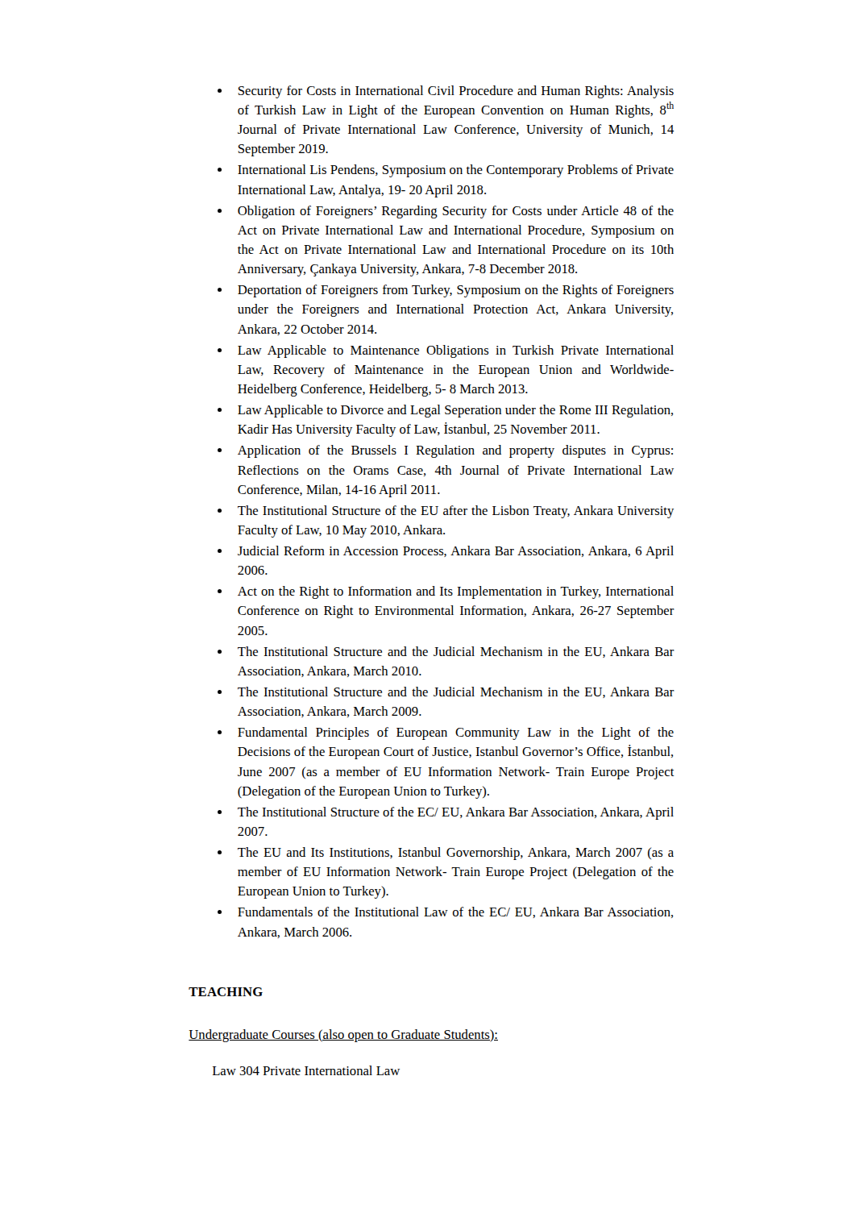Security for Costs in International Civil Procedure and Human Rights: Analysis of Turkish Law in Light of the European Convention on Human Rights, 8th Journal of Private International Law Conference, University of Munich, 14 September 2019.
International Lis Pendens, Symposium on the Contemporary Problems of Private International Law, Antalya, 19- 20 April 2018.
Obligation of Foreigners’ Regarding Security for Costs under Article 48 of the Act on Private International Law and International Procedure, Symposium on the Act on Private International Law and International Procedure on its 10th Anniversary, Çankaya University, Ankara, 7-8 December 2018.
Deportation of Foreigners from Turkey, Symposium on the Rights of Foreigners under the Foreigners and International Protection Act, Ankara University, Ankara, 22 October 2014.
Law Applicable to Maintenance Obligations in Turkish Private International Law, Recovery of Maintenance in the European Union and Worldwide- Heidelberg Conference, Heidelberg, 5- 8 March 2013.
Law Applicable to Divorce and Legal Seperation under the Rome III Regulation, Kadir Has University Faculty of Law, İstanbul, 25 November 2011.
Application of the Brussels I Regulation and property disputes in Cyprus: Reflections on the Orams Case, 4th Journal of Private International Law Conference, Milan, 14-16 April 2011.
The Institutional Structure of the EU after the Lisbon Treaty, Ankara University Faculty of Law, 10 May 2010, Ankara.
Judicial Reform in Accession Process, Ankara Bar Association, Ankara, 6 April 2006.
Act on the Right to Information and Its Implementation in Turkey, International Conference on Right to Environmental Information, Ankara, 26-27 September 2005.
The Institutional Structure and the Judicial Mechanism in the EU, Ankara Bar Association, Ankara, March 2010.
The Institutional Structure and the Judicial Mechanism in the EU, Ankara Bar Association, Ankara, March 2009.
Fundamental Principles of European Community Law in the Light of the Decisions of the European Court of Justice, Istanbul Governor’s Office, İstanbul, June 2007 (as a member of EU Information Network- Train Europe Project (Delegation of the European Union to Turkey).
The Institutional Structure of the EC/ EU, Ankara Bar Association, Ankara, April 2007.
The EU and Its Institutions, Istanbul Governorship, Ankara, March 2007 (as a member of EU Information Network- Train Europe Project (Delegation of the European Union to Turkey).
Fundamentals of the Institutional Law of the EC/ EU, Ankara Bar Association, Ankara, March 2006.
TEACHING
Undergraduate Courses (also open to Graduate Students):
Law 304 Private International Law